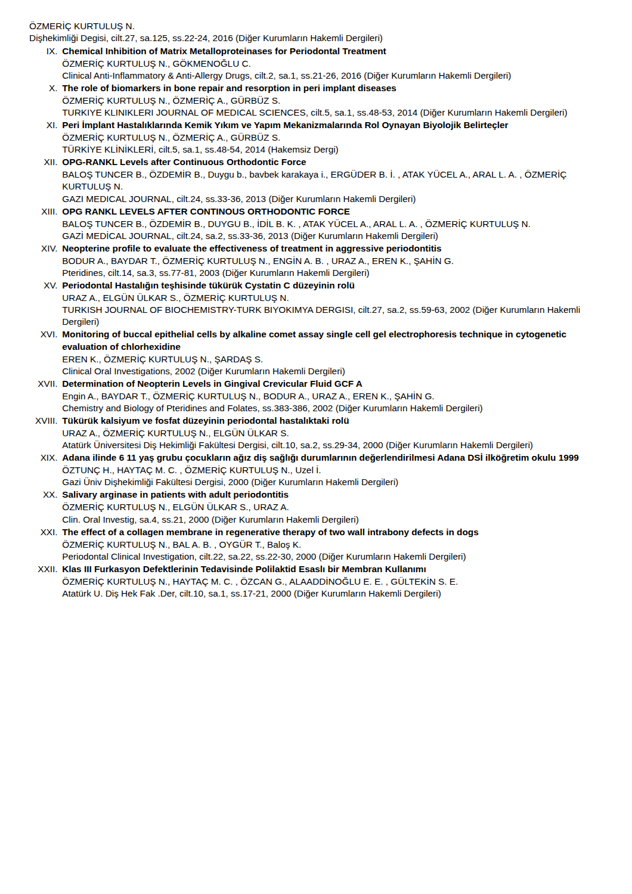ÖZMERİÇ KURTULUŞ N.
Dişhekimliği Degisi, cilt.27, sa.125, ss.22-24, 2016 (Diğer Kurumların Hakemli Dergileri)
IX.
Chemical Inhibition of Matrix Metalloproteinases for Periodontal Treatment
ÖZMERİÇ KURTULUŞ N., GÖKMENOĞLU C.
Clinical Anti-Inflammatory & Anti-Allergy Drugs, cilt.2, sa.1, ss.21-26, 2016 (Diğer Kurumların Hakemli Dergileri)
X.
The role of biomarkers in bone repair and resorption in peri implant diseases
ÖZMERİÇ KURTULUŞ N., ÖZMERİÇ A., GÜRBÜZ S.
TURKIYE KLINIKLERI JOURNAL OF MEDICAL SCIENCES, cilt.5, sa.1, ss.48-53, 2014 (Diğer Kurumların Hakemli Dergileri)
XI.
Peri İmplant Hastalıklarında Kemik Yıkım ve Yapım Mekanizmalarında Rol Oynayan Biyolojik Belirteçler
ÖZMERİÇ KURTULUŞ N., ÖZMERİÇ A., GÜRBÜZ S.
TÜRKİYE KLİNİKLERİ, cilt.5, sa.1, ss.48-54, 2014 (Hakemsiz Dergi)
XII.
OPG-RANKL Levels after Continuous Orthodontic Force
BALOŞ TUNCER B., ÖZDEMİR B., Duygu b., bavbek karakaya i., ERGÜDER B. İ. , ATAK YÜCEL A., ARAL L. A. , ÖZMERİÇ KURTULUŞ N.
GAZI MEDICAL JOURNAL, cilt.24, ss.33-36, 2013 (Diğer Kurumların Hakemli Dergileri)
XIII.
OPG RANKL LEVELS AFTER CONTINOUS ORTHODONTIC FORCE
BALOŞ TUNCER B., ÖZDEMİR B., DUYGU B., İDİL B. K. , ATAK YÜCEL A., ARAL L. A. , ÖZMERİÇ KURTULUŞ N.
GAZİ MEDİCAL JOURNAL, cilt.24, sa.2, ss.33-36, 2013 (Diğer Kurumların Hakemli Dergileri)
XIV.
Neopterine profile to evaluate the effectiveness of treatment in aggressive periodontitis
BODUR A., BAYDAR T., ÖZMERİÇ KURTULUŞ N., ENGİN A. B. , URAZ A., EREN K., ŞAHİN G.
Pteridines, cilt.14, sa.3, ss.77-81, 2003 (Diğer Kurumların Hakemli Dergileri)
XV.
Periodontal Hastalığın teşhisinde tükürük Cystatin C düzeyinin rolü
URAZ A., ELGÜN ÜLKAR S., ÖZMERİÇ KURTULUŞ N.
TURKISH JOURNAL OF BIOCHEMISTRY-TURK BIYOKIMYA DERGISI, cilt.27, sa.2, ss.59-63, 2002 (Diğer Kurumların Hakemli Dergileri)
XVI.
Monitoring of buccal epithelial cells by alkaline comet assay single cell gel electrophoresis technique in cytogenetic evaluation of chlorhexidine
EREN K., ÖZMERİÇ KURTULUŞ N., ŞARDAŞ S.
Clinical Oral Investigations, 2002 (Diğer Kurumların Hakemli Dergileri)
XVII.
Determination of Neopterin Levels in Gingival Crevicular Fluid GCF A
Engin A., BAYDAR T., ÖZMERİÇ KURTULUŞ N., BODUR A., URAZ A., EREN K., ŞAHİN G.
Chemistry and Biology of Pteridines and Folates, ss.383-386, 2002 (Diğer Kurumların Hakemli Dergileri)
XVIII.
Tükürük kalsiyum ve fosfat düzeyinin periodontal hastalıktaki rolü
URAZ A., ÖZMERİÇ KURTULUŞ N., ELGÜN ÜLKAR S.
Atatürk Üniversitesi Diş Hekimliği Fakültesi Dergisi, cilt.10, sa.2, ss.29-34, 2000 (Diğer Kurumların Hakemli Dergileri)
XIX.
Adana ilinde 6 11 yaş grubu çocukların ağız diş sağlığı durumlarının değerlendirilmesi Adana DSİ ilköğretim okulu 1999
ÖZTUNÇ H., HAYTAÇ M. C. , ÖZMERİÇ KURTULUŞ N., Uzel İ.
Gazi Üniv Dişhekimliği Fakültesi Dergisi, 2000 (Diğer Kurumların Hakemli Dergileri)
XX.
Salivary arginase in patients with adult periodontitis
ÖZMERİÇ KURTULUŞ N., ELGÜN ÜLKAR S., URAZ A.
Clin. Oral Investig, sa.4, ss.21, 2000 (Diğer Kurumların Hakemli Dergileri)
XXI.
The effect of a collagen membrane in regenerative therapy of two wall intrabony defects in dogs
ÖZMERİÇ KURTULUŞ N., BAL A. B. , OYGÜR T., Baloş K.
Periodontal Clinical Investigation, cilt.22, sa.22, ss.22-30, 2000 (Diğer Kurumların Hakemli Dergileri)
XXII.
Klas III Furkasyon Defektlerinin Tedavisinde Polilaktid Esaslı bir Membran Kullanımı
ÖZMERİÇ KURTULUŞ N., HAYTAÇ M. C. , ÖZCAN G., ALAADDİNOĞLU E. E. , GÜLTEKİN S. E.
Atatürk U. Diş Hek Fak .Der, cilt.10, sa.1, ss.17-21, 2000 (Diğer Kurumların Hakemli Dergileri)